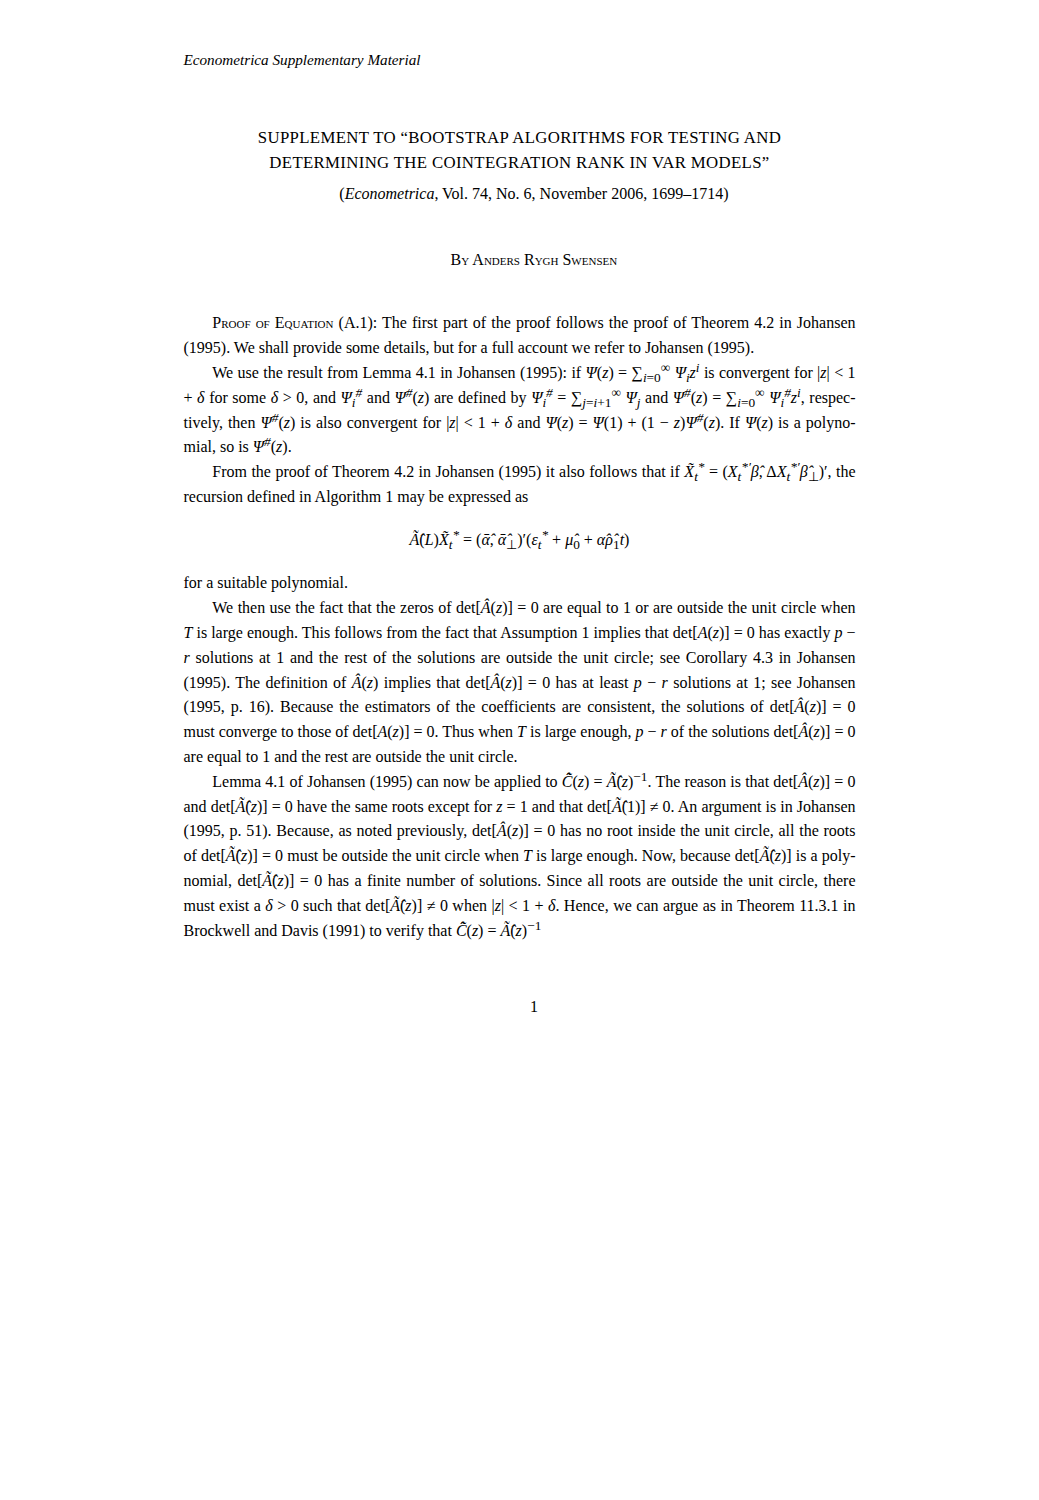Econometrica Supplementary Material
Supplement to “Bootstrap Algorithms for Testing and
Determining the Cointegration Rank in VAR Models”
(Econometrica, Vol. 74, No. 6, November 2006, 1699–1714)
By Anders Rygh Swensen
Proof of Equation (A.1): The first part of the proof follows the proof of Theorem 4.2 in Johansen (1995). We shall provide some details, but for a full account we refer to Johansen (1995).
We use the result from Lemma 4.1 in Johansen (1995): if Ψ(z) = ∑i=0∞ Ψizi is convergent for |z| < 1 + δ for some δ > 0, and Ψi# and Ψ#(z) are defined by Ψi# = ∑j=i+1∞ Ψj and Ψ#(z) = ∑i=0∞ Ψi#zi, respectively, then Ψ#(z) is also convergent for |z| < 1 + δ and Ψ(z) = Ψ(1) + (1 − z)Ψ#(z). If Ψ(z) is a polynomial, so is Ψ#(z).
From the proof of Theorem 4.2 in Johansen (1995) it also follows that if X̃t* = (Xt*′β̂, ΔXt*′β̂⊥)′, the recursion defined in Algorithm 1 may be expressed as
Ã̂(L)X̃t* = (ᾱ̂, ᾱ̂⊥)′(εt* + μ̂0 + α̂ρ̂1t)
for a suitable polynomial.
We then use the fact that the zeros of det[Â(z)] = 0 are equal to 1 or are outside the unit circle when T is large enough. This follows from the fact that Assumption 1 implies that det[A(z)] = 0 has exactly p − r solutions at 1 and the rest of the solutions are outside the unit circle; see Corollary 4.3 in Johansen (1995). The definition of Â(z) implies that det[Â(z)] = 0 has at least p − r solutions at 1; see Johansen (1995, p. 16). Because the estimators of the coefficients are consistent, the solutions of det[Â(z)] = 0 must converge to those of det[A(z)] = 0. Thus when T is large enough, p − r of the solutions det[Â(z)] = 0 are equal to 1 and the rest are outside the unit circle.
Lemma 4.1 of Johansen (1995) can now be applied to C̃̂(z) = Ã̂(z)−1. The reason is that det[Â(z)] = 0 and det[Ã̂(z)] = 0 have the same roots except for z = 1 and that det[Ã̂(1)] ≠ 0. An argument is in Johansen (1995, p. 51). Because, as noted previously, det[Â(z)] = 0 has no root inside the unit circle, all the roots of det[Ã̂(z)] = 0 must be outside the unit circle when T is large enough. Now, because det[Ã̂(z)] is a polynomial, det[Ã̂(z)] = 0 has a finite number of solutions. Since all roots are outside the unit circle, there must exist a δ > 0 such that det[Ã̂(z)] ≠ 0 when |z| < 1 + δ. Hence, we can argue as in Theorem 11.3.1 in Brockwell and Davis (1991) to verify that C̃̂(z) = Ã̂(z)−1
1